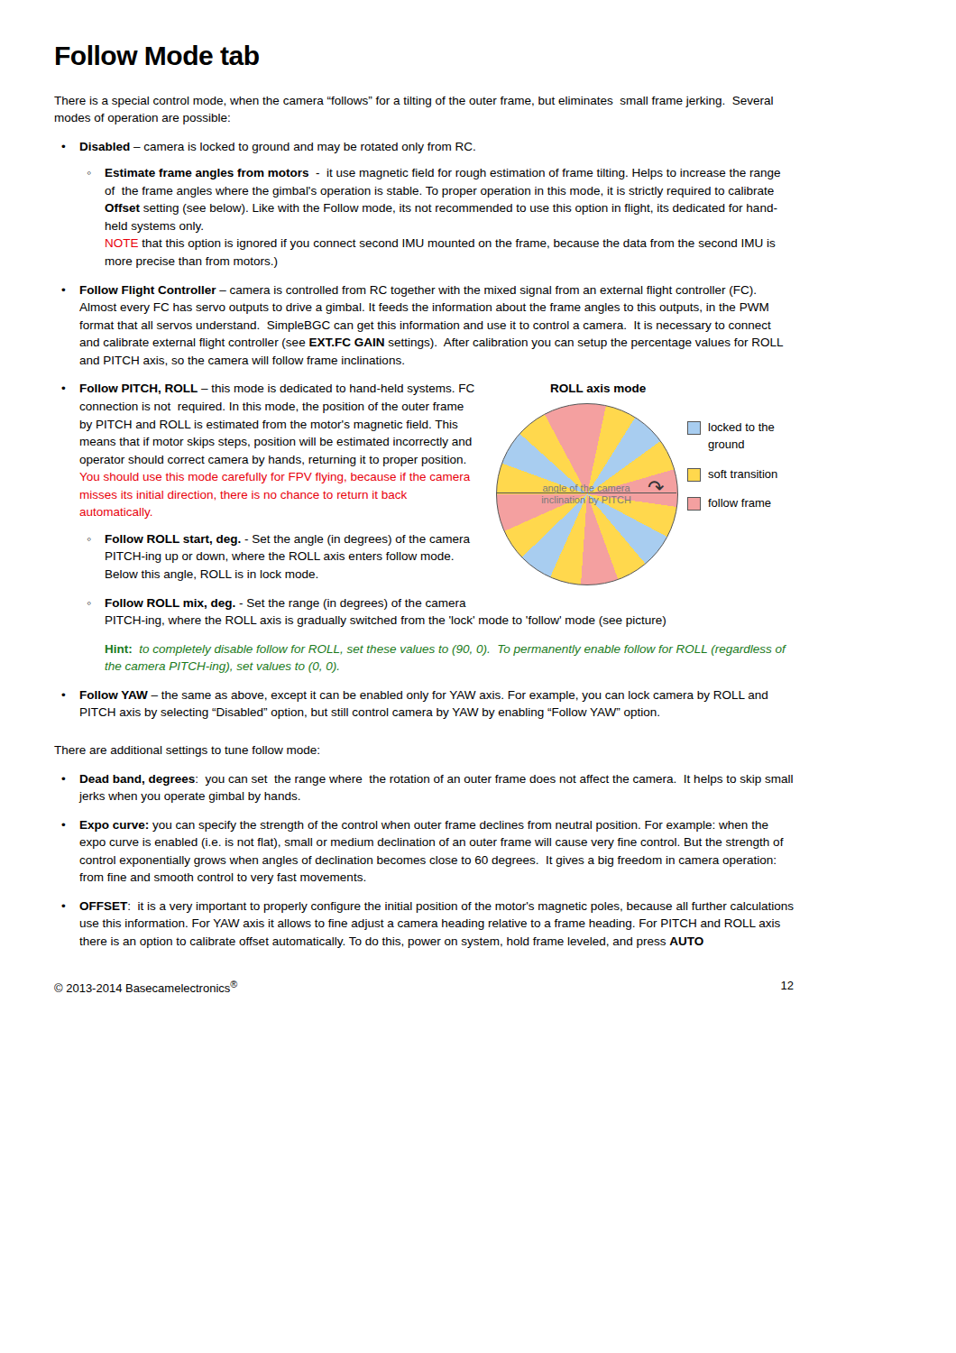Follow Mode tab
There is a special control mode, when the camera “follows” for a tilting of the outer frame, but eliminates small frame jerking. Several modes of operation are possible:
Disabled – camera is locked to ground and may be rotated only from RC.
Estimate frame angles from motors - it use magnetic field for rough estimation of frame tilting. Helps to increase the range of the frame angles where the gimbal's operation is stable. To proper operation in this mode, it is strictly required to calibrate Offset setting (see below). Like with the Follow mode, its not recommended to use this option in flight, its dedicated for hand-held systems only.
NOTE that this option is ignored if you connect second IMU mounted on the frame, because the data from the second IMU is more precise than from motors.)
Follow Flight Controller – camera is controlled from RC together with the mixed signal from an external flight controller (FC). Almost every FC has servo outputs to drive a gimbal. It feeds the information about the frame angles to this outputs, in the PWM format that all servos understand. SimpleBGC can get this information and use it to control a camera. It is necessary to connect and calibrate external flight controller (see EXT.FC GAIN settings). After calibration you can setup the percentage values for ROLL and PITCH axis, so the camera will follow frame inclinations.
ROLL axis mode
angle of the camera
inclination by PITCH
↷
locked to the
ground
soft transition
follow frame
Follow PITCH, ROLL – this mode is dedicated to hand-held systems. FC connection is not required. In this mode, the position of the outer frame by PITCH and ROLL is estimated from the motor's magnetic field. This means that if motor skips steps, position will be estimated incorrectly and operator should correct camera by hands, returning it to proper position. You should use this mode carefully for FPV flying, because if the camera misses its initial direction, there is no chance to return it back automatically.
Follow ROLL start, deg. - Set the angle (in degrees) of the camera PITCH-ing up or down, where the ROLL axis enters follow mode. Below this angle, ROLL is in lock mode.
Follow ROLL mix, deg. - Set the range (in degrees) of the camera PITCH-ing, where the ROLL axis is gradually switched from the 'lock' mode to 'follow' mode (see picture)
Hint: to completely disable follow for ROLL, set these values to (90, 0). To permanently enable follow for ROLL (regardless of the camera PITCH-ing), set values to (0, 0).
Follow YAW – the same as above, except it can be enabled only for YAW axis. For example, you can lock camera by ROLL and PITCH axis by selecting “Disabled” option, but still control camera by YAW by enabling “Follow YAW” option.
There are additional settings to tune follow mode:
Dead band, degrees: you can set the range where the rotation of an outer frame does not affect the camera. It helps to skip small jerks when you operate gimbal by hands.
Expo curve: you can specify the strength of the control when outer frame declines from neutral position. For example: when the expo curve is enabled (i.e. is not flat), small or medium declination of an outer frame will cause very fine control. But the strength of control exponentially grows when angles of declination becomes close to 60 degrees. It gives a big freedom in camera operation: from fine and smooth control to very fast movements.
OFFSET: it is a very important to properly configure the initial position of the motor's magnetic poles, because all further calculations use this information. For YAW axis it allows to fine adjust a camera heading relative to a frame heading. For PITCH and ROLL axis there is an option to calibrate offset automatically. To do this, power on system, hold frame leveled, and press AUTO
© 2013-2014 Basecamelectronics® 12